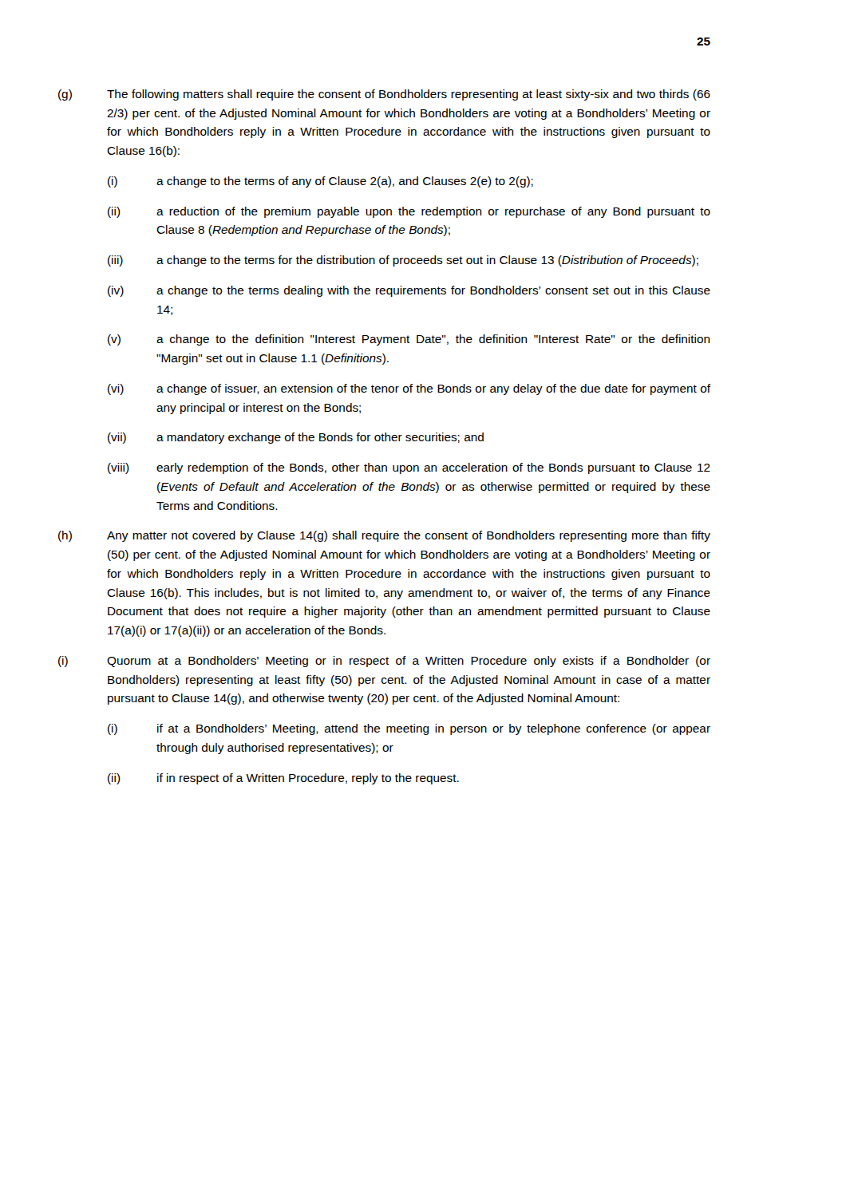25
(g)
The following matters shall require the consent of Bondholders representing at least sixty-six and two thirds (66 2/3) per cent. of the Adjusted Nominal Amount for which Bondholders are voting at a Bondholders’ Meeting or for which Bondholders reply in a Written Procedure in accordance with the instructions given pursuant to Clause 16(b):
(i)
a change to the terms of any of Clause 2(a), and Clauses 2(e) to 2(g);
(ii)
a reduction of the premium payable upon the redemption or repurchase of any Bond pursuant to Clause 8 (Redemption and Repurchase of the Bonds);
(iii)
a change to the terms for the distribution of proceeds set out in Clause 13 (Distribution of Proceeds);
(iv)
a change to the terms dealing with the requirements for Bondholders’ consent set out in this Clause 14;
(v)
a change to the definition "Interest Payment Date", the definition "Interest Rate" or the definition "Margin" set out in Clause 1.1 (Definitions).
(vi)
a change of issuer, an extension of the tenor of the Bonds or any delay of the due date for payment of any principal or interest on the Bonds;
(vii)
a mandatory exchange of the Bonds for other securities; and
(viii)
early redemption of the Bonds, other than upon an acceleration of the Bonds pursuant to Clause 12 (Events of Default and Acceleration of the Bonds) or as otherwise permitted or required by these Terms and Conditions.
(h)
Any matter not covered by Clause 14(g) shall require the consent of Bondholders representing more than fifty (50) per cent. of the Adjusted Nominal Amount for which Bondholders are voting at a Bondholders’ Meeting or for which Bondholders reply in a Written Procedure in accordance with the instructions given pursuant to Clause 16(b). This includes, but is not limited to, any amendment to, or waiver of, the terms of any Finance Document that does not require a higher majority (other than an amendment permitted pursuant to Clause 17(a)(i) or 17(a)(ii)) or an acceleration of the Bonds.
(i)
Quorum at a Bondholders’ Meeting or in respect of a Written Procedure only exists if a Bondholder (or Bondholders) representing at least fifty (50) per cent. of the Adjusted Nominal Amount in case of a matter pursuant to Clause 14(g), and otherwise twenty (20) per cent. of the Adjusted Nominal Amount:
(i)
if at a Bondholders’ Meeting, attend the meeting in person or by telephone conference (or appear through duly authorised representatives); or
(ii)
if in respect of a Written Procedure, reply to the request.